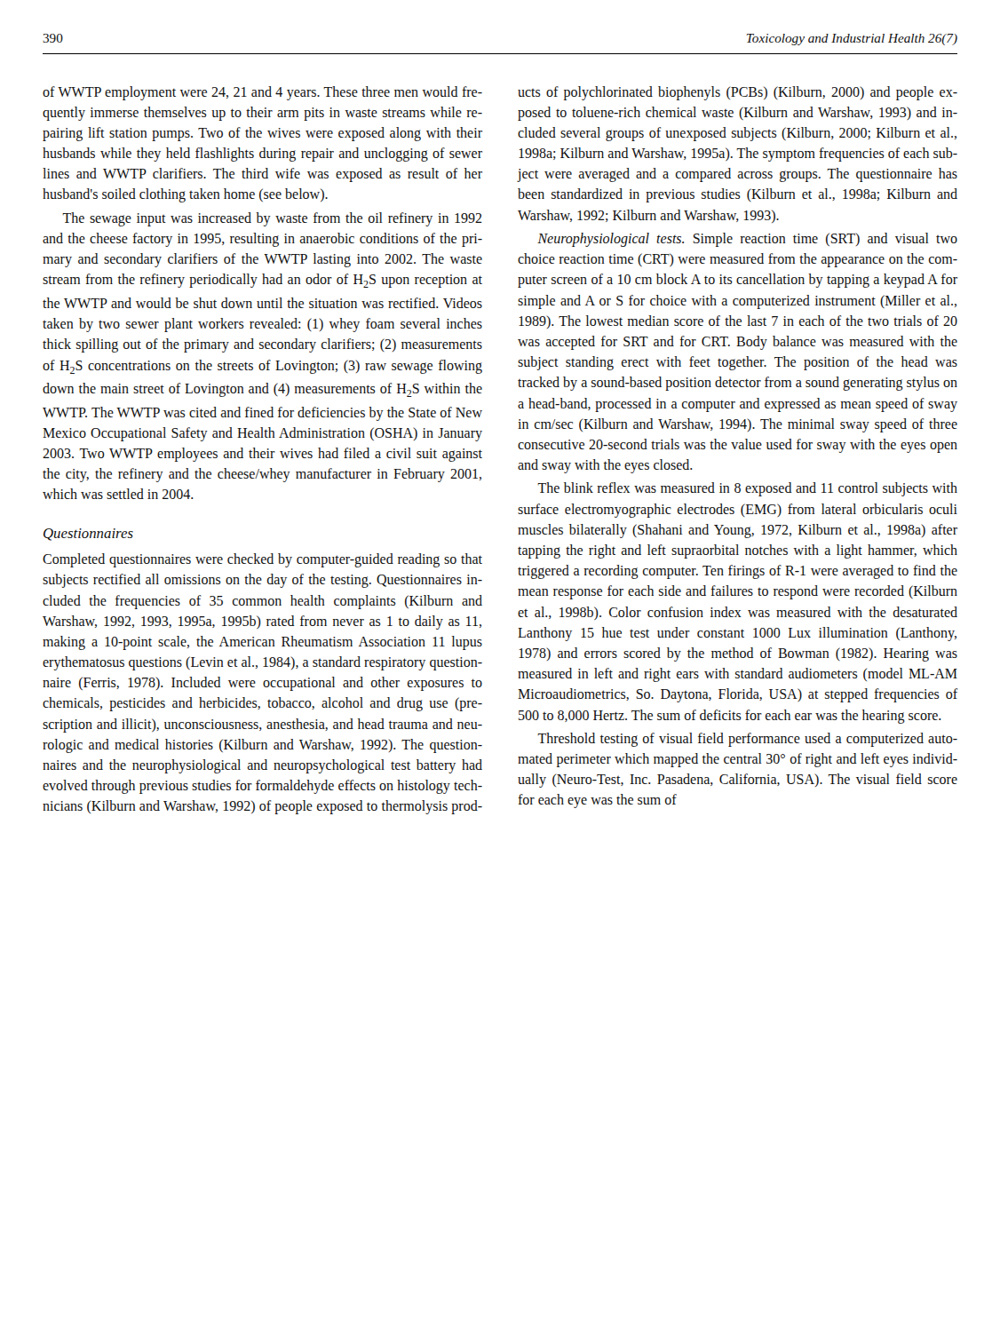390 Toxicology and Industrial Health 26(7)
of WWTP employment were 24, 21 and 4 years. These three men would frequently immerse themselves up to their arm pits in waste streams while repairing lift station pumps. Two of the wives were exposed along with their husbands while they held flashlights during repair and unclogging of sewer lines and WWTP clarifiers. The third wife was exposed as result of her husband's soiled clothing taken home (see below).
The sewage input was increased by waste from the oil refinery in 1992 and the cheese factory in 1995, resulting in anaerobic conditions of the primary and secondary clarifiers of the WWTP lasting into 2002. The waste stream from the refinery periodically had an odor of H2S upon reception at the WWTP and would be shut down until the situation was rectified. Videos taken by two sewer plant workers revealed: (1) whey foam several inches thick spilling out of the primary and secondary clarifiers; (2) measurements of H2S concentrations on the streets of Lovington; (3) raw sewage flowing down the main street of Lovington and (4) measurements of H2S within the WWTP. The WWTP was cited and fined for deficiencies by the State of New Mexico Occupational Safety and Health Administration (OSHA) in January 2003. Two WWTP employees and their wives had filed a civil suit against the city, the refinery and the cheese/whey manufacturer in February 2001, which was settled in 2004.
Questionnaires
Completed questionnaires were checked by computer-guided reading so that subjects rectified all omissions on the day of the testing. Questionnaires included the frequencies of 35 common health complaints (Kilburn and Warshaw, 1992, 1993, 1995a, 1995b) rated from never as 1 to daily as 11, making a 10-point scale, the American Rheumatism Association 11 lupus erythematosus questions (Levin et al., 1984), a standard respiratory questionnaire (Ferris, 1978). Included were occupational and other exposures to chemicals, pesticides and herbicides, tobacco, alcohol and drug use (prescription and illicit), unconsciousness, anesthesia, and head trauma and neurologic and medical histories (Kilburn and Warshaw, 1992). The questionnaires and the neurophysiological and neuropsychological test battery had evolved through previous studies for formaldehyde effects on histology technicians (Kilburn and Warshaw, 1992) of people exposed to thermolysis products of polychlorinated biophenyls (PCBs) (Kilburn, 2000) and people exposed to toluene-rich chemical waste (Kilburn and Warshaw, 1993) and included several groups of unexposed subjects (Kilburn, 2000; Kilburn et al., 1998a; Kilburn and Warshaw, 1995a). The symptom frequencies of each subject were averaged and a compared across groups. The questionnaire has been standardized in previous studies (Kilburn et al., 1998a; Kilburn and Warshaw, 1992; Kilburn and Warshaw, 1993).
Neurophysiological tests. Simple reaction time (SRT) and visual two choice reaction time (CRT) were measured from the appearance on the computer screen of a 10 cm block A to its cancellation by tapping a keypad A for simple and A or S for choice with a computerized instrument (Miller et al., 1989). The lowest median score of the last 7 in each of the two trials of 20 was accepted for SRT and for CRT. Body balance was measured with the subject standing erect with feet together. The position of the head was tracked by a sound-based position detector from a sound generating stylus on a head-band, processed in a computer and expressed as mean speed of sway in cm/sec (Kilburn and Warshaw, 1994). The minimal sway speed of three consecutive 20-second trials was the value used for sway with the eyes open and sway with the eyes closed.
The blink reflex was measured in 8 exposed and 11 control subjects with surface electromyographic electrodes (EMG) from lateral orbicularis oculi muscles bilaterally (Shahani and Young, 1972, Kilburn et al., 1998a) after tapping the right and left supraorbital notches with a light hammer, which triggered a recording computer. Ten firings of R-1 were averaged to find the mean response for each side and failures to respond were recorded (Kilburn et al., 1998b). Color confusion index was measured with the desaturated Lanthony 15 hue test under constant 1000 Lux illumination (Lanthony, 1978) and errors scored by the method of Bowman (1982). Hearing was measured in left and right ears with standard audiometers (model ML-AM Microaudiometrics, So. Daytona, Florida, USA) at stepped frequencies of 500 to 8,000 Hertz. The sum of deficits for each ear was the hearing score.
Threshold testing of visual field performance used a computerized automated perimeter which mapped the central 30° of right and left eyes individually (Neuro-Test, Inc. Pasadena, California, USA). The visual field score for each eye was the sum of